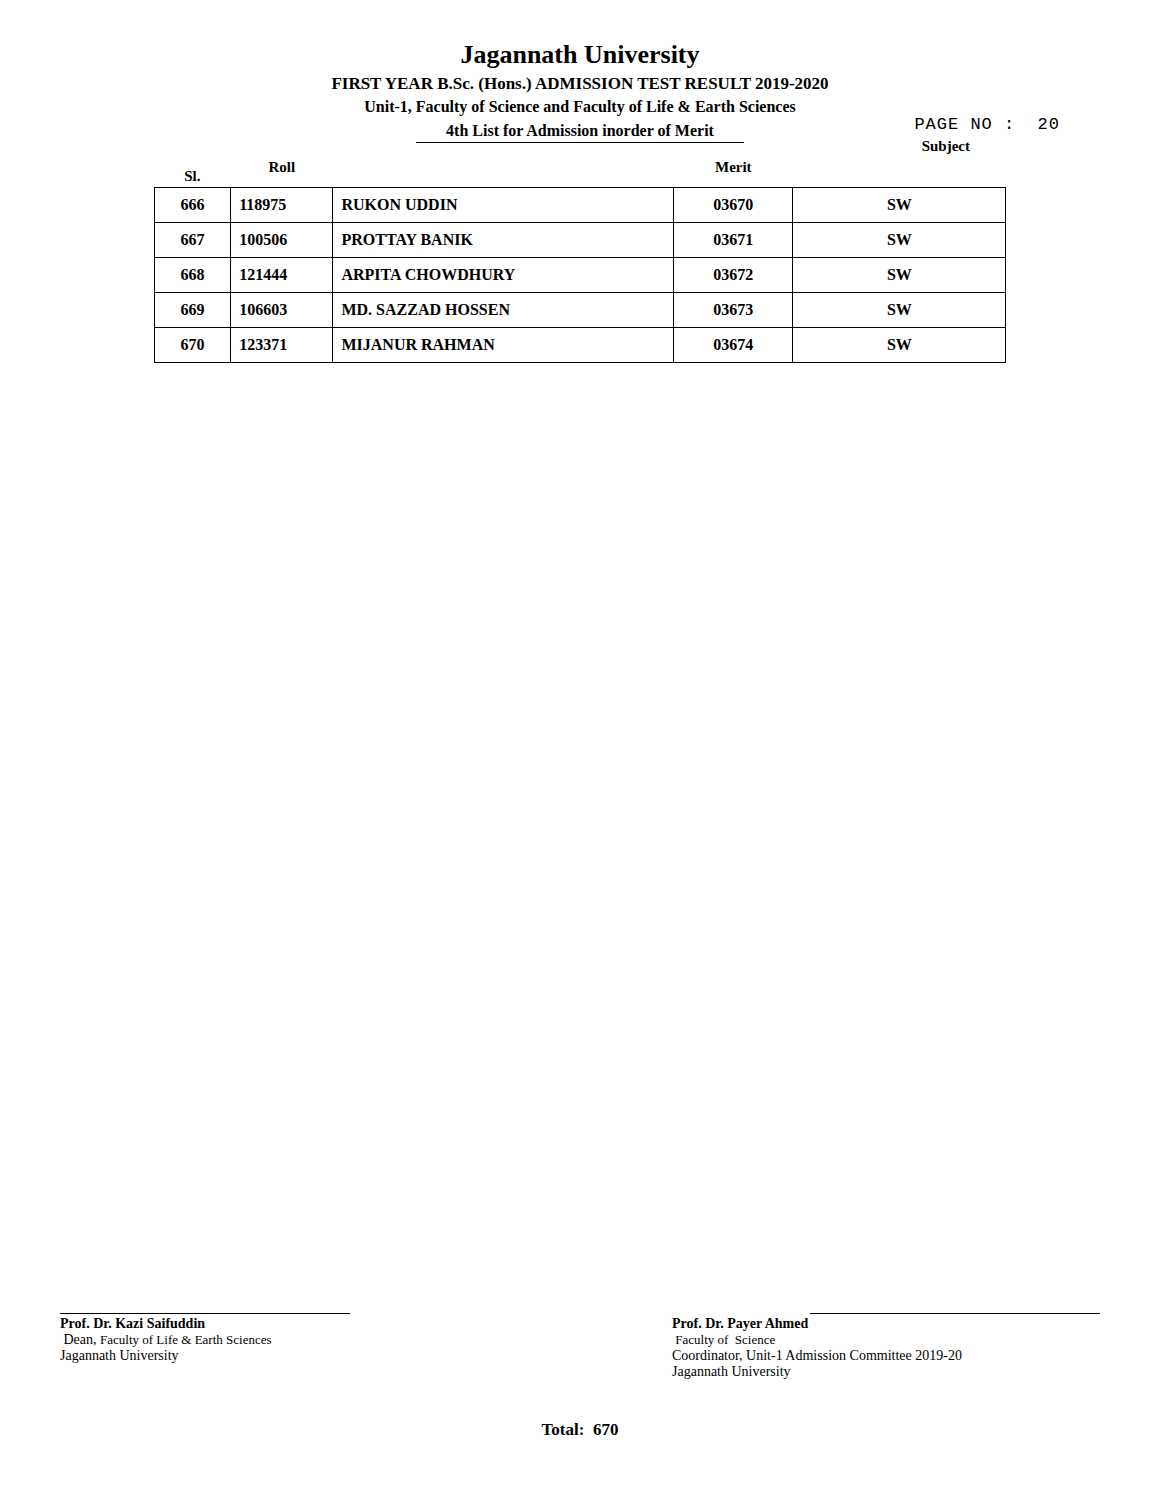Jagannath University
FIRST YEAR B.Sc. (Hons.) ADMISSION TEST RESULT 2019-2020
Unit-1, Faculty of Science and Faculty of Life & Earth Sciences
4th List for Admission inorder of Merit
PAGE NO : 20
Subject
| Sl. | Roll | | Merit | |
| --- | --- | --- | --- | --- |
| 666 | 118975 | RUKON UDDIN | 03670 | SW |
| 667 | 100506 | PROTTAY BANIK | 03671 | SW |
| 668 | 121444 | ARPITA CHOWDHURY | 03672 | SW |
| 669 | 106603 | MD. SAZZAD HOSSEN | 03673 | SW |
| 670 | 123371 | MIJANUR RAHMAN | 03674 | SW |
Prof. Dr. Kazi Saifuddin
Dean, Faculty of Life & Earth Sciences
Jagannath University
Prof. Dr. Payer Ahmed
Faculty of Science
Coordinator, Unit-1 Admission Committee 2019-20
Jagannath University
Total: 670